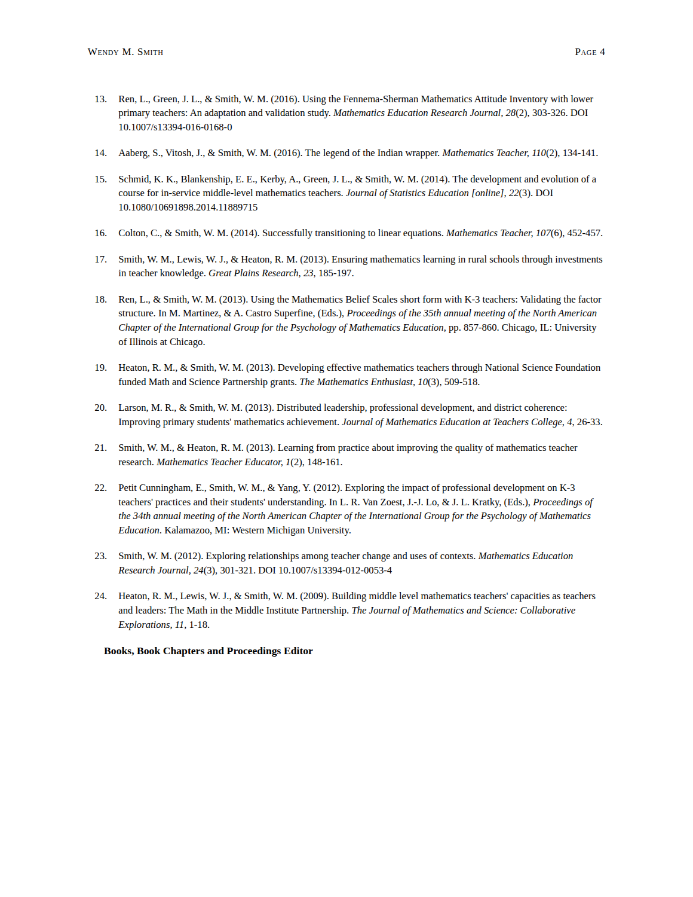Wendy M. Smith
Page 4
13. Ren, L., Green, J. L., & Smith, W. M. (2016). Using the Fennema-Sherman Mathematics Attitude Inventory with lower primary teachers: An adaptation and validation study. Mathematics Education Research Journal, 28(2), 303-326. DOI 10.1007/s13394-016-0168-0
14. Aaberg, S., Vitosh, J., & Smith, W. M. (2016). The legend of the Indian wrapper. Mathematics Teacher, 110(2), 134-141.
15. Schmid, K. K., Blankenship, E. E., Kerby, A., Green, J. L., & Smith, W. M. (2014). The development and evolution of a course for in-service middle-level mathematics teachers. Journal of Statistics Education [online], 22(3). DOI 10.1080/10691898.2014.11889715
16. Colton, C., & Smith, W. M. (2014). Successfully transitioning to linear equations. Mathematics Teacher, 107(6), 452-457.
17. Smith, W. M., Lewis, W. J., & Heaton, R. M. (2013). Ensuring mathematics learning in rural schools through investments in teacher knowledge. Great Plains Research, 23, 185-197.
18. Ren, L., & Smith, W. M. (2013). Using the Mathematics Belief Scales short form with K-3 teachers: Validating the factor structure. In M. Martinez, & A. Castro Superfine, (Eds.), Proceedings of the 35th annual meeting of the North American Chapter of the International Group for the Psychology of Mathematics Education, pp. 857-860. Chicago, IL: University of Illinois at Chicago.
19. Heaton, R. M., & Smith, W. M. (2013). Developing effective mathematics teachers through National Science Foundation funded Math and Science Partnership grants. The Mathematics Enthusiast, 10(3), 509-518.
20. Larson, M. R., & Smith, W. M. (2013). Distributed leadership, professional development, and district coherence: Improving primary students' mathematics achievement. Journal of Mathematics Education at Teachers College, 4, 26-33.
21. Smith, W. M., & Heaton, R. M. (2013). Learning from practice about improving the quality of mathematics teacher research. Mathematics Teacher Educator, 1(2), 148-161.
22. Petit Cunningham, E., Smith, W. M., & Yang, Y. (2012). Exploring the impact of professional development on K-3 teachers' practices and their students' understanding. In L. R. Van Zoest, J.-J. Lo, & J. L. Kratky, (Eds.), Proceedings of the 34th annual meeting of the North American Chapter of the International Group for the Psychology of Mathematics Education. Kalamazoo, MI: Western Michigan University.
23. Smith, W. M. (2012). Exploring relationships among teacher change and uses of contexts. Mathematics Education Research Journal, 24(3), 301-321. DOI 10.1007/s13394-012-0053-4
24. Heaton, R. M., Lewis, W. J., & Smith, W. M. (2009). Building middle level mathematics teachers' capacities as teachers and leaders: The Math in the Middle Institute Partnership. The Journal of Mathematics and Science: Collaborative Explorations, 11, 1-18.
Books, Book Chapters and Proceedings Editor